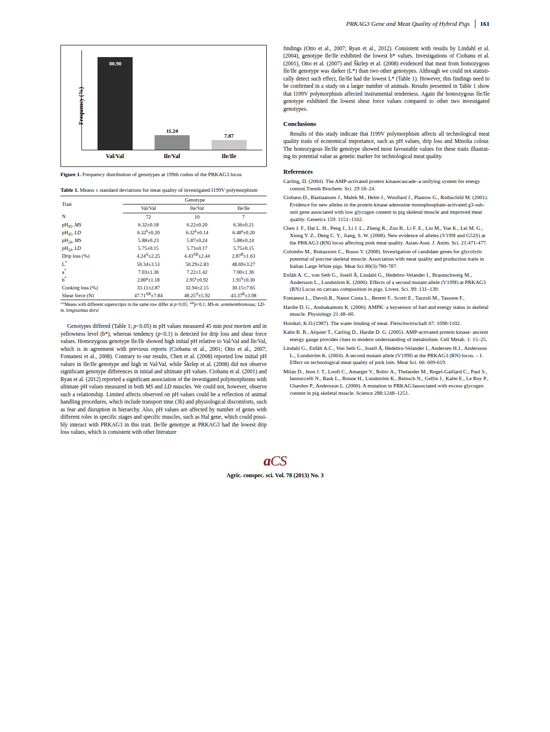PRKAG3 Gene and Meat Quality of Hybrid Pigs 161
Frequency (%)
80.90
11.24
7.87
Val/Val Ile/Val Ile/Ile
Figure 1. Frequency distribution of genotypes at 199th codon of the PRKAG3 locus
Table 1. Means ± standard deviations for meat quality of investigated I199V polymorphism
| Trait | Genotype |
| Val/Val | Ile/Val | Ile/Ile |
| N | 72 | 10 | 7 |
| pH 45 , MS | 6.32±0.18 | 6.22±0.20 | 6.36±0.21 |
| pH 45 , LD | 6.32 b ±0.20 | 6.32 b ±0.14 | 6.48 a ±0.20 |
| pH 24 , MS | 5.88±0.23 | 5.87±0.24 | 5.88±0.24 |
| pH 24 , LD | 5.75±0.15 | 5.73±0.17 | 5.75±0.15 |
| Drip loss (%) | 4.24 A ±2.25 | 4.43 AB ±2.44 | 2.87 B ±1.63 |
| L * | 50.34±3.51 | 50.29±2.83 | 48.69±3.27 |
| a * | 7.03±1.36 | 7.22±1.42 | 7.00±1.36 |
| b * | 2.80 a ±1.18 | 2.95 a ±0.92 | 1.91 b ±0.30 |
| Cooking loss (%) | 33.11±2.87 | 32.94±2.15 | 30.15±7.65 |
| Shear force (N) | 47.71 AB ±7.84 | 48.25 A ±5.92 | 43.37 B ±3.98 |
a,bMeans with different superscripts in the same row differ at p<0.05; ABp<0.1; MS-m. semimembranosus; LD-m. longissimus dorsi
Genotypes differed (Table 1; p<0.05) in pH values measured 45 min post mortem and in yellowness level (b*), whereas tendency (p<0.1) is detected for drip loss and shear force values. Homozygous genotype Ile/Ile showed high initial pH relative to Val/Val and Ile/Val, which is in agreement with previous reports (Ciobanu et al., 2001; Otto et al., 2007; Fontanesi et al., 2008). Contrary to our results, Chen et al. (2008) reported low initial pH values in Ile/Ile genotype and high in Val/Val, while Škrlep et al. (2008) did not observe significant genotype differences in initial and ultimate pH values. Ciobanu et al. (2001) and Ryan et al. (2012) reported a significant association of the investigated polymorphisms with ultimate pH values measured in both MS and LD muscles. We could not, however, observe such a relationship. Limited affects observed on pH values could be a reflection of animal handling procedures, which include transport time (3h) and physiological discomforts, such as fear and disruption in hierarchy. Also, pH values are affected by number of genes with different roles in specific stages and specific muscles, such as Hal gene, which could possibly interact with PRKAG3 in this trait. Ile/Ile genotype at PRKAG3 had the lowest drip loss values, which is consistent with other literature
findings (Otto et al., 2007; Ryan et al., 2012). Consistent with results by Lindahl et al. (2004), genotype Ile/Ile exhibited the lowest b* values. Investigations of Ciobanu et al. (2001), Otto et al. (2007) and Škrlep et al. (2008) evidenced that meat from homozygous Ile/Ile genotype was darker (L*) than two other genotypes. Although we could not statistically detect such effect, Ile/Ile had the lowest L* (Table 1). However, this findings need to be confirmed in a study on a larger number of animals. Results presented in Table 1 show that I199V polymorphism affected instrumental tenderness. Again the homozygous Ile/Ile genotype exhibited the lowest shear force values compared to other two investigated genotypes.
Conclusions
Results of this study indicate that I199V polymorphism affects all technological meat quality traits of economical importance, such as pH values, drip loss and Minolta colour. The homozygous Ile/Ile genotype showed most favourable values for these traits illustrating its potential value as genetic marker for technological meat quality.
References
Carling, D. (2004). The AMP-activated protein kinasecascade–a unifying system for energy control.Trends Biochem. Sci. 29:18–24.
Ciobanu D., Bastiaansen J., Malek M., Helm J., Woollard J., Plastow G., Rothschild M. (2001). Evidence for new alleles in the protein kinase adenosine monophosphate-activated g3-subunit gene associated with low glycogen content in pig skeletal muscle and improved meat quality. Genetics 159: 1151–1162.
Chen J. F., Dai L. H., Peng J., Li J. L., Zheng R., Zuo B., Li F. E., Liu M., Yue K., Lei M. G., Xiong Y. Z., Deng C. Y., Jiang, S. W. (2008). New evidence of alleles (V199I and G52S) at the PRKAG3 (RN) locus affecting pork meat quality. Asian-Aust. J. Anim. Sci. 21:471-477.
Colombo M., Buttazzoni C., Russo V. (2008). Investigation of candidate genes for glycolytic potential of porcine skeletal muscle: Association with meat quality and production traits in Italian Large White pigs. Meat Sci 80(3):780-787.
Enfält A. C., von Seth G., Josell Å, Lindahl G., Hedebro-Velander I., Braunschweig M., Andersson L., Lundstörm K. (2006). Effects of a second mutant allele (V199I) at PRKAG3 (RN) Locus on carcass composition in pigs. Livest. Sci. 99: 131–139.
Fontanesi L., Davoli,R., Nanni Costa L., Beretti F., Scotti E., Tazzoli M., Tassone F.,
Hardie D. G., Andsakamoto K. (2006). AMPK: a keysensor of fuel and energy status in skeletal muscle. Physiology 21:48–60.
Honikel, K.O.(1987). The water binding of meat. Fleischwirtschaft 67: 1098-1102.
Kahn B. B., Alquier T., Carling D., Hardie D. G. (2005). AMP-activated protein kinase: ancient energy gauge provides clues to modern understanding of metabolism. Cell Metab. 1: 15–25.
Lindahl G., Enfält A.C., Von Seth G., Josell Å, Hedebro-Velander I., Andersen H.J., Andersson L., Lundström K. (2004). A second mutant allele (V199I) at the PRKAG3 (RN) locus. – I. Effect on technological meat quality of pork loin. Meat Sci. 66: 609-619.
Milan D., Jeon J. T., Looft C., Amarger V., Robic A., Thelander M., Rogel-Gaillard C., Paul S., Iannuccelli N., Rask L., Ronne H., Lundström K., Reinsch N., Gellin J., Kalm E., Le Roy P., Chardon P., Andersson L. (2000). A mutation in PRKAG3associated with excess glycogen content in pig skeletal muscle. Science 288:1248–1251.
a CS
Agric. conspec. sci. Vol. 78 (2013) No. 3